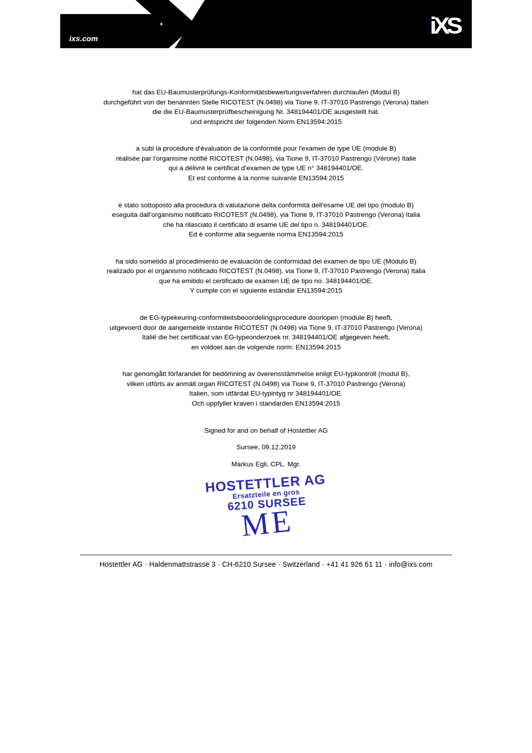ixs.com
iXS
hat das EU-Baumusterprüfungs-Konformitätsbewertungsverfahren durchlaufen (Modul B)
durchgeführt von der benannten Stelle RICOTEST (N.0498) via Tione 9, IT-37010 Pastrengo (Verona) Italien
die die EU-Baumusterprüfbescheinigung Nr. 348194401/OE ausgestellt hat.
und entspricht der folgenden Norm EN13594:2015
a subi la procédure d'évaluation de la conformité pour l'examen de type UE (module B)
réalisée par l'organisme notifié RICOTEST (N.0498), via Tione 9, IT-37010 Pastrengo (Vérone) Italie
qui a délivré le certificat d'examen de type UE n° 348194401/OE.
Et est conforme à la norme suivante EN13594:2015
è stato sottoposto alla procedura di valutazione della conformità dell'esame UE del tipo (modulo B)
eseguita dall'organismo notificato RICOTEST (N.0498), via Tione 9, IT-37010 Pastrengo (Verona) Italia
che ha rilasciato il certificato di esame UE del tipo n. 348194401/OE.
Ed è conforme alla seguente norma EN13594:2015
ha sido sometido al procedimiento de evaluación de conformidad del examen de tipo UE (Módulo B)
realizado por el organismo notificado RICOTEST (N.0498), via Tione 9, IT-37010 Pastrengo (Verona) Italia
que ha emitido el certificado de examen UE de tipo no. 348194401/OE.
Y cumple con el siguiente estándar EN13594:2015
de EG-typekeuring-conformiteitsbeoordelingsprocedure doorlopen (module B) heeft,
uitgevoerd door de aangemelde instantie RICOTEST (N.0498) via Tione 9, IT-37010 Pastrengo (Verona)
Italië die het certificaat van EG-typeonderzoek nr. 348194401/OE afgegeven heeft,
en voldoet aan de volgende norm: EN13594:2015
har genomgått förfarandet för bedömning av överensstämmelse enligt EU-typkontroll (modul B),
vilken utförts av anmält organ RICOTEST (N.0498) via Tione 9, IT-37010 Pastrengo (Verona)
Italien, som utfärdat EU-typintyg nr 348194401/OE.
Och uppfyller kraven i standarden EN13594:2015
Signed for and on behalf of Hostettler AG
Sursee, 09.12.2019
Markus Egli, CPL. Mgr.
HOSTETTLER AG
Ersatzteile en gros
6210 SURSEE
M E
Hostettler AG · Haldenmattstrasse 3 · CH-6210 Sursee · Switzerland · +41 41 926 61 11 · info@ixs.com